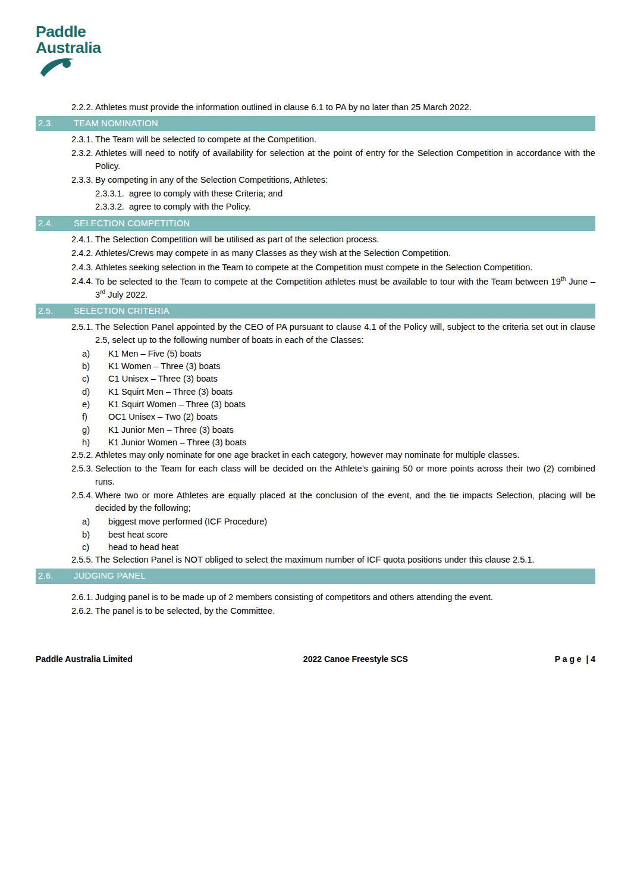Paddle Australia
2.2.2.
Athletes must provide the information outlined in clause 6.1 to PA by no later than 25 March 2022.
2.3. TEAM NOMINATION
2.3.1.
The Team will be selected to compete at the Competition.
2.3.2.
Athletes will need to notify of availability for selection at the point of entry for the Selection Competition in accordance with the Policy.
2.3.3.
By competing in any of the Selection Competitions, Athletes:
2.3.3.1.
agree to comply with these Criteria; and
2.3.3.2.
agree to comply with the Policy.
2.4. SELECTION COMPETITION
2.4.1.
The Selection Competition will be utilised as part of the selection process.
2.4.2.
Athletes/Crews may compete in as many Classes as they wish at the Selection Competition.
2.4.3.
Athletes seeking selection in the Team to compete at the Competition must compete in the Selection Competition.
2.4.4.
To be selected to the Team to compete at the Competition athletes must be available to tour with the Team between 19th June – 3rd July 2022.
2.5. SELECTION CRITERIA
2.5.1.
The Selection Panel appointed by the CEO of PA pursuant to clause 4.1 of the Policy will, subject to the criteria set out in clause 2.5, select up to the following number of boats in each of the Classes:
K1 Men – Five (5) boats
K1 Women – Three (3) boats
C1 Unisex – Three (3) boats
K1 Squirt Men – Three (3) boats
K1 Squirt Women – Three (3) boats
OC1 Unisex – Two (2) boats
K1 Junior Men – Three (3) boats
K1 Junior Women – Three (3) boats
2.5.2.
Athletes may only nominate for one age bracket in each category, however may nominate for multiple classes.
2.5.3.
Selection to the Team for each class will be decided on the Athlete’s gaining 50 or more points across their two (2) combined runs.
2.5.4.
Where two or more Athletes are equally placed at the conclusion of the event, and the tie impacts Selection, placing will be decided by the following;
biggest move performed (ICF Procedure)
best heat score
head to head heat
2.5.5.
The Selection Panel is NOT obliged to select the maximum number of ICF quota positions under this clause 2.5.1.
2.6. JUDGING PANEL
2.6.1.
Judging panel is to be made up of 2 members consisting of competitors and others attending the event.
2.6.2.
The panel is to be selected, by the Committee.
Paddle Australia Limited
2022 Canoe Freestyle SCS
P a g e | 4